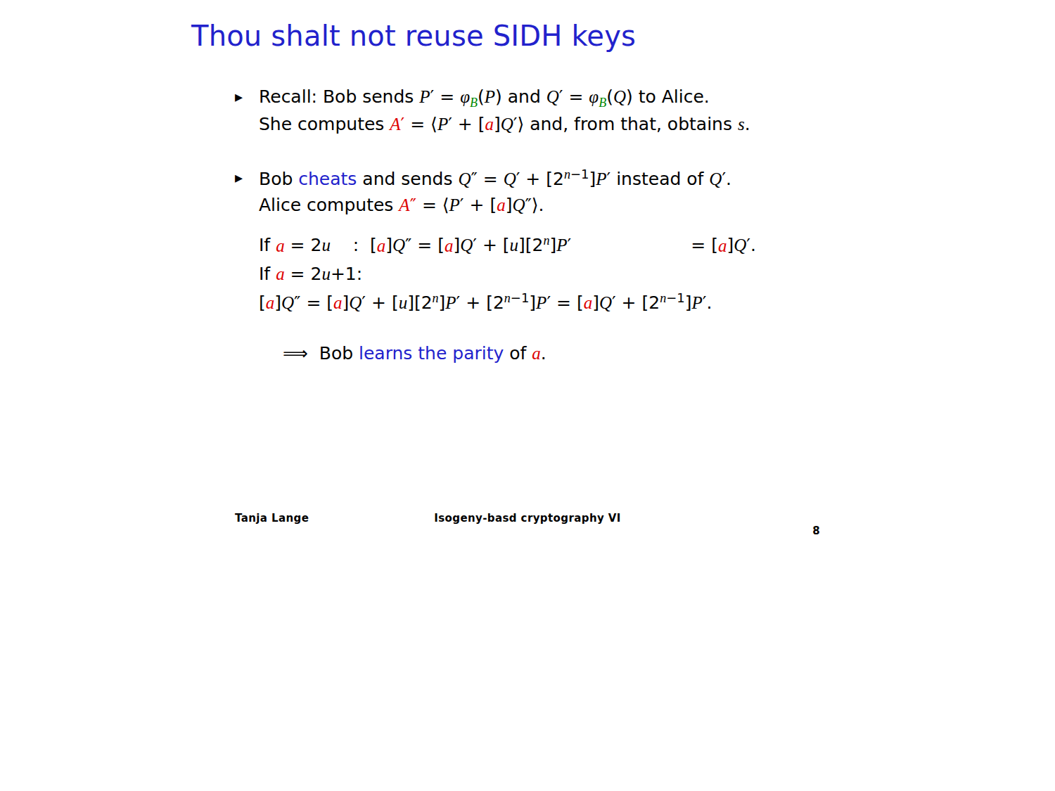Thou shalt not reuse SIDH keys
Recall: Bob sends P′ = φB(P) and Q′ = φB(Q) to Alice.
She computes A′ = ⟨P′ + [a]Q′⟩ and, from that, obtains s.
Bob cheats and sends Q″ = Q′ + [2n−1]P′ instead of Q′.
Alice computes A″ = ⟨P′ + [a]Q″⟩.
If a = 2u : [a]Q″ = [a]Q′ + [u][2n]P′ = [a]Q′.
If a = 2u+1:
[a]Q″ = [a]Q′ + [u][2n]P′ + [2n−1]P′ = [a]Q′ + [2n−1]P′.
⟹ Bob learns the parity of a.
Tanja Lange
Isogeny-basd cryptography VI
8